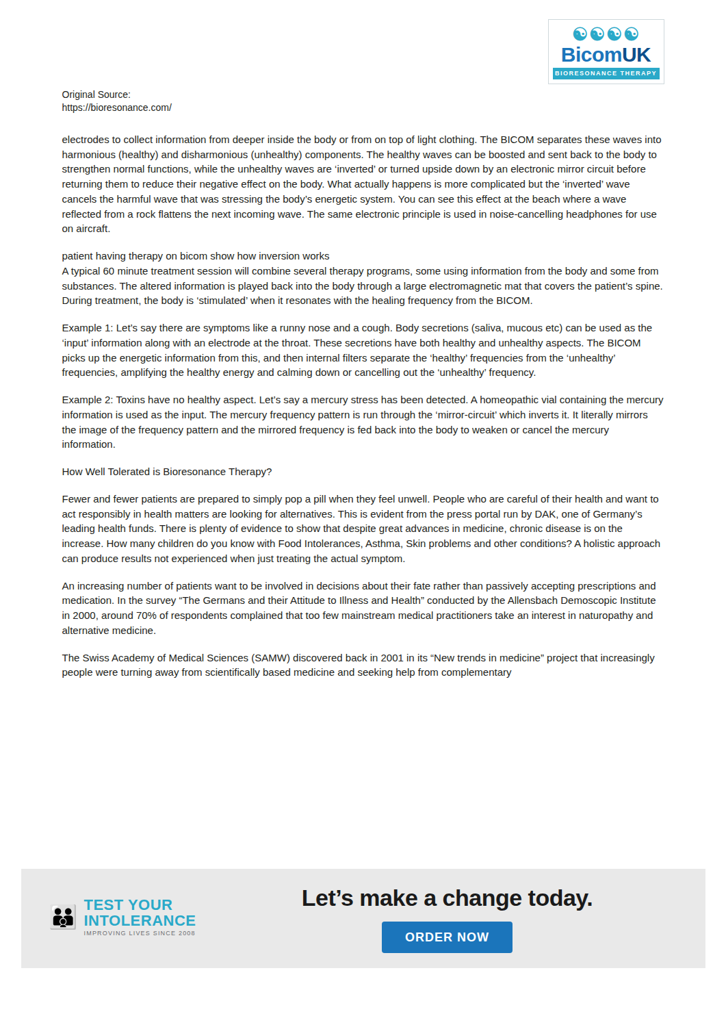☯☯☯☯
BicomUK
BIORESONANCE THERAPY
Original Source:
https://bioresonance.com/
electrodes to collect information from deeper inside the body or from on top of light clothing. The BICOM separates these waves into harmonious (healthy) and disharmonious (unhealthy) components. The healthy waves can be boosted and sent back to the body to strengthen normal functions, while the unhealthy waves are ‘inverted’ or turned upside down by an electronic mirror circuit before returning them to reduce their negative effect on the body. What actually happens is more complicated but the ‘inverted’ wave cancels the harmful wave that was stressing the body’s energetic system. You can see this effect at the beach where a wave reflected from a rock flattens the next incoming wave. The same electronic principle is used in noise-cancelling headphones for use on aircraft.
patient having therapy on bicom show how inversion works
A typical 60 minute treatment session will combine several therapy programs, some using information from the body and some from substances. The altered information is played back into the body through a large electromagnetic mat that covers the patient’s spine. During treatment, the body is ‘stimulated’ when it resonates with the healing frequency from the BICOM.
Example 1: Let’s say there are symptoms like a runny nose and a cough. Body secretions (saliva, mucous etc) can be used as the ‘input’ information along with an electrode at the throat. These secretions have both healthy and unhealthy aspects. The BICOM picks up the energetic information from this, and then internal filters separate the ‘healthy’ frequencies from the ‘unhealthy’ frequencies, amplifying the healthy energy and calming down or cancelling out the ‘unhealthy’ frequency.
Example 2: Toxins have no healthy aspect. Let’s say a mercury stress has been detected. A homeopathic vial containing the mercury information is used as the input. The mercury frequency pattern is run through the ‘mirror-circuit’ which inverts it. It literally mirrors the image of the frequency pattern and the mirrored frequency is fed back into the body to weaken or cancel the mercury information.
How Well Tolerated is Bioresonance Therapy?
Fewer and fewer patients are prepared to simply pop a pill when they feel unwell. People who are careful of their health and want to act responsibly in health matters are looking for alternatives. This is evident from the press portal run by DAK, one of Germany’s leading health funds. There is plenty of evidence to show that despite great advances in medicine, chronic disease is on the increase. How many children do you know with Food Intolerances, Asthma, Skin problems and other conditions? A holistic approach can produce results not experienced when just treating the actual symptom.
An increasing number of patients want to be involved in decisions about their fate rather than passively accepting prescriptions and medication. In the survey “The Germans and their Attitude to Illness and Health” conducted by the Allensbach Demoscopic Institute in 2000, around 70% of respondents complained that too few mainstream medical practitioners take an interest in naturopathy and alternative medicine.
The Swiss Academy of Medical Sciences (SAMW) discovered back in 2001 in its “New trends in medicine” project that increasingly people were turning away from scientifically based medicine and seeking help from complementary
👪
TEST YOUR
INTOLERANCE
IMPROVING LIVES SINCE 2008
Let’s make a change today.
ORDER NOW